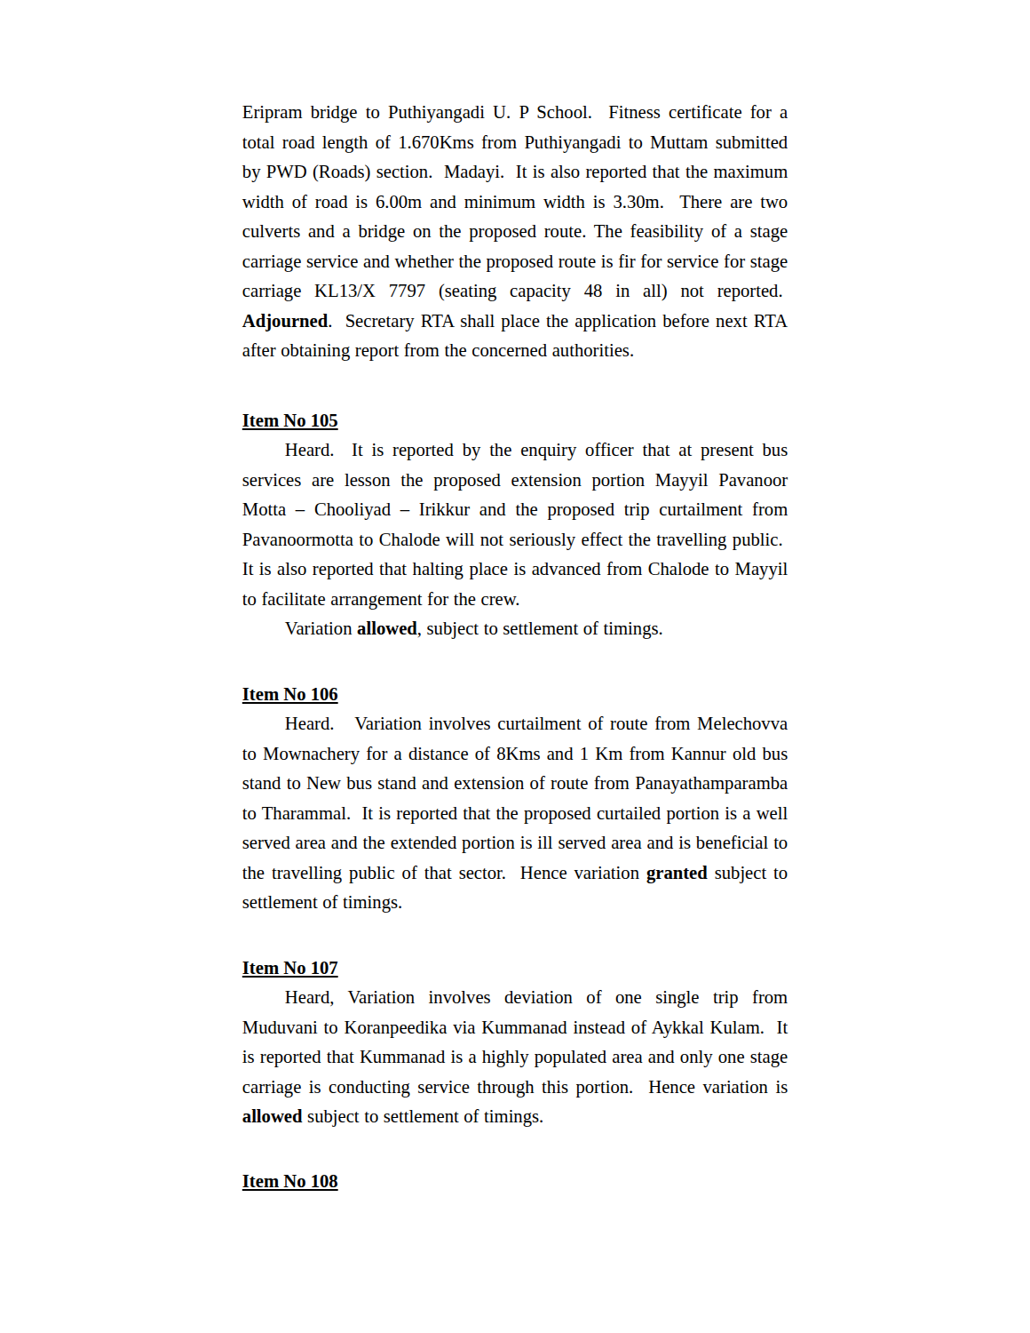Eripram bridge to Puthiyangadi U. P School. Fitness certificate for a total road length of 1.670Kms from Puthiyangadi to Muttam submitted by PWD (Roads) section. Madayi. It is also reported that the maximum width of road is 6.00m and minimum width is 3.30m. There are two culverts and a bridge on the proposed route. The feasibility of a stage carriage service and whether the proposed route is fir for service for stage carriage KL13/X 7797 (seating capacity 48 in all) not reported. Adjourned. Secretary RTA shall place the application before next RTA after obtaining report from the concerned authorities.
Item No 105
Heard. It is reported by the enquiry officer that at present bus services are lesson the proposed extension portion Mayyil Pavanoor Motta – Chooliyad – Irikkur and the proposed trip curtailment from Pavanoormotta to Chalode will not seriously effect the travelling public. It is also reported that halting place is advanced from Chalode to Mayyil to facilitate arrangement for the crew.
Variation allowed, subject to settlement of timings.
Item No 106
Heard. Variation involves curtailment of route from Melechovva to Mownachery for a distance of 8Kms and 1 Km from Kannur old bus stand to New bus stand and extension of route from Panayathamparamba to Tharammal. It is reported that the proposed curtailed portion is a well served area and the extended portion is ill served area and is beneficial to the travelling public of that sector. Hence variation granted subject to settlement of timings.
Item No 107
Heard, Variation involves deviation of one single trip from Muduvani to Koranpeedika via Kummanad instead of Aykkal Kulam. It is reported that Kummanad is a highly populated area and only one stage carriage is conducting service through this portion. Hence variation is allowed subject to settlement of timings.
Item No 108